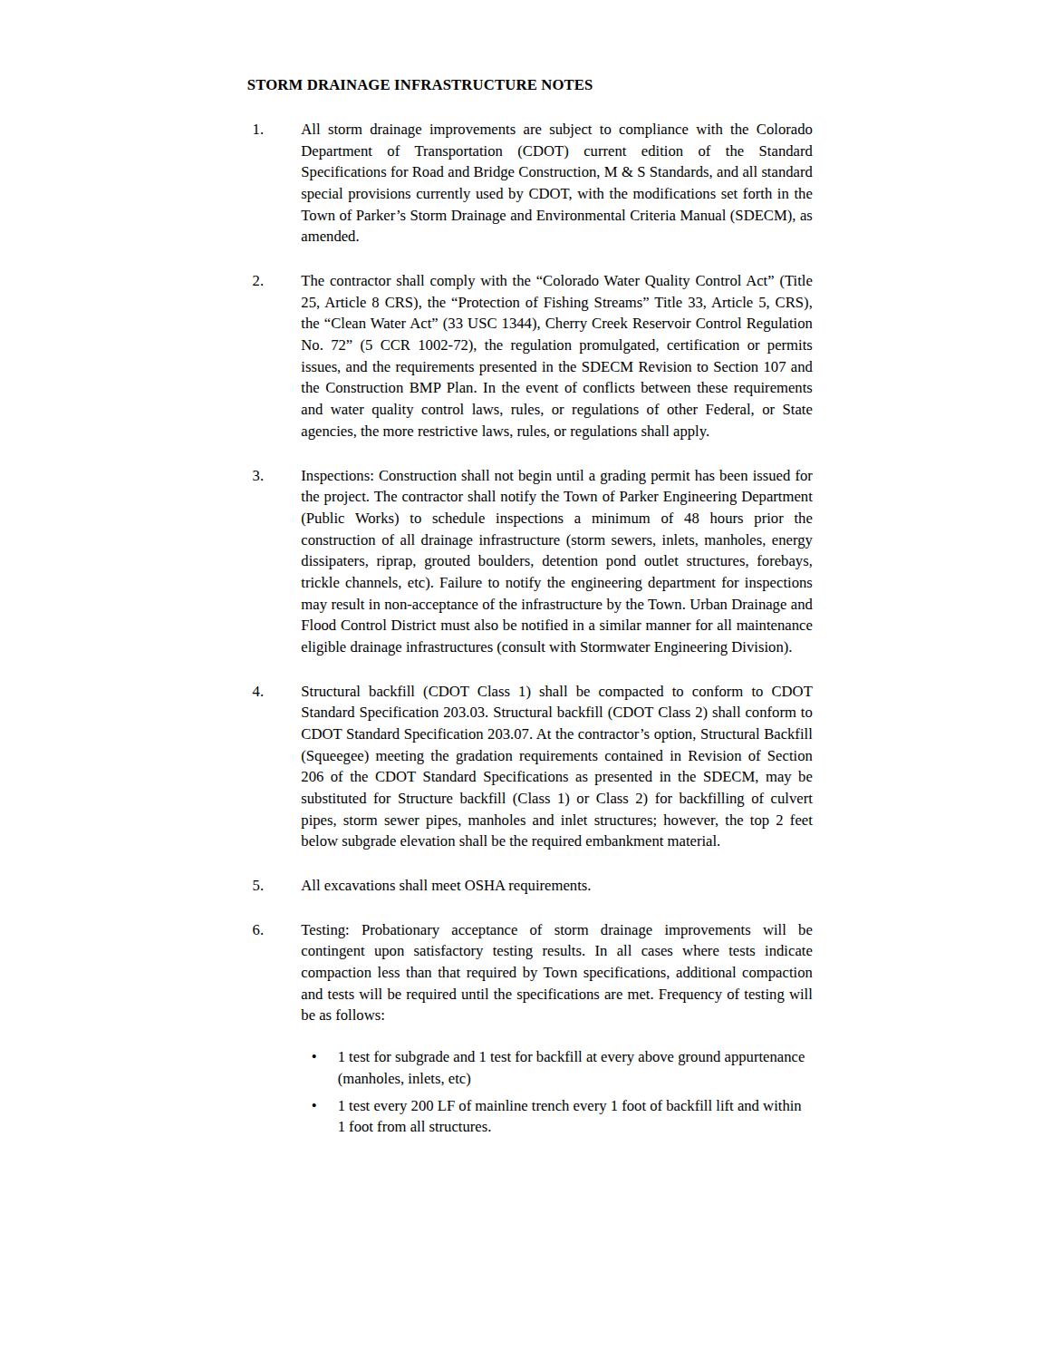STORM DRAINAGE INFRASTRUCTURE NOTES
1. All storm drainage improvements are subject to compliance with the Colorado Department of Transportation (CDOT) current edition of the Standard Specifications for Road and Bridge Construction, M & S Standards, and all standard special provisions currently used by CDOT, with the modifications set forth in the Town of Parker’s Storm Drainage and Environmental Criteria Manual (SDECM), as amended.
2. The contractor shall comply with the “Colorado Water Quality Control Act” (Title 25, Article 8 CRS), the “Protection of Fishing Streams” Title 33, Article 5, CRS), the “Clean Water Act” (33 USC 1344), Cherry Creek Reservoir Control Regulation No. 72” (5 CCR 1002-72), the regulation promulgated, certification or permits issues, and the requirements presented in the SDECM Revision to Section 107 and the Construction BMP Plan. In the event of conflicts between these requirements and water quality control laws, rules, or regulations of other Federal, or State agencies, the more restrictive laws, rules, or regulations shall apply.
3. Inspections: Construction shall not begin until a grading permit has been issued for the project. The contractor shall notify the Town of Parker Engineering Department (Public Works) to schedule inspections a minimum of 48 hours prior the construction of all drainage infrastructure (storm sewers, inlets, manholes, energy dissipaters, riprap, grouted boulders, detention pond outlet structures, forebays, trickle channels, etc). Failure to notify the engineering department for inspections may result in non-acceptance of the infrastructure by the Town. Urban Drainage and Flood Control District must also be notified in a similar manner for all maintenance eligible drainage infrastructures (consult with Stormwater Engineering Division).
4. Structural backfill (CDOT Class 1) shall be compacted to conform to CDOT Standard Specification 203.03. Structural backfill (CDOT Class 2) shall conform to CDOT Standard Specification 203.07. At the contractor’s option, Structural Backfill (Squeegee) meeting the gradation requirements contained in Revision of Section 206 of the CDOT Standard Specifications as presented in the SDECM, may be substituted for Structure backfill (Class 1) or Class 2) for backfilling of culvert pipes, storm sewer pipes, manholes and inlet structures; however, the top 2 feet below subgrade elevation shall be the required embankment material.
5. All excavations shall meet OSHA requirements.
6. Testing: Probationary acceptance of storm drainage improvements will be contingent upon satisfactory testing results. In all cases where tests indicate compaction less than that required by Town specifications, additional compaction and tests will be required until the specifications are met. Frequency of testing will be as follows:
1 test for subgrade and 1 test for backfill at every above ground appurtenance (manholes, inlets, etc)
1 test every 200 LF of mainline trench every 1 foot of backfill lift and within 1 foot from all structures.